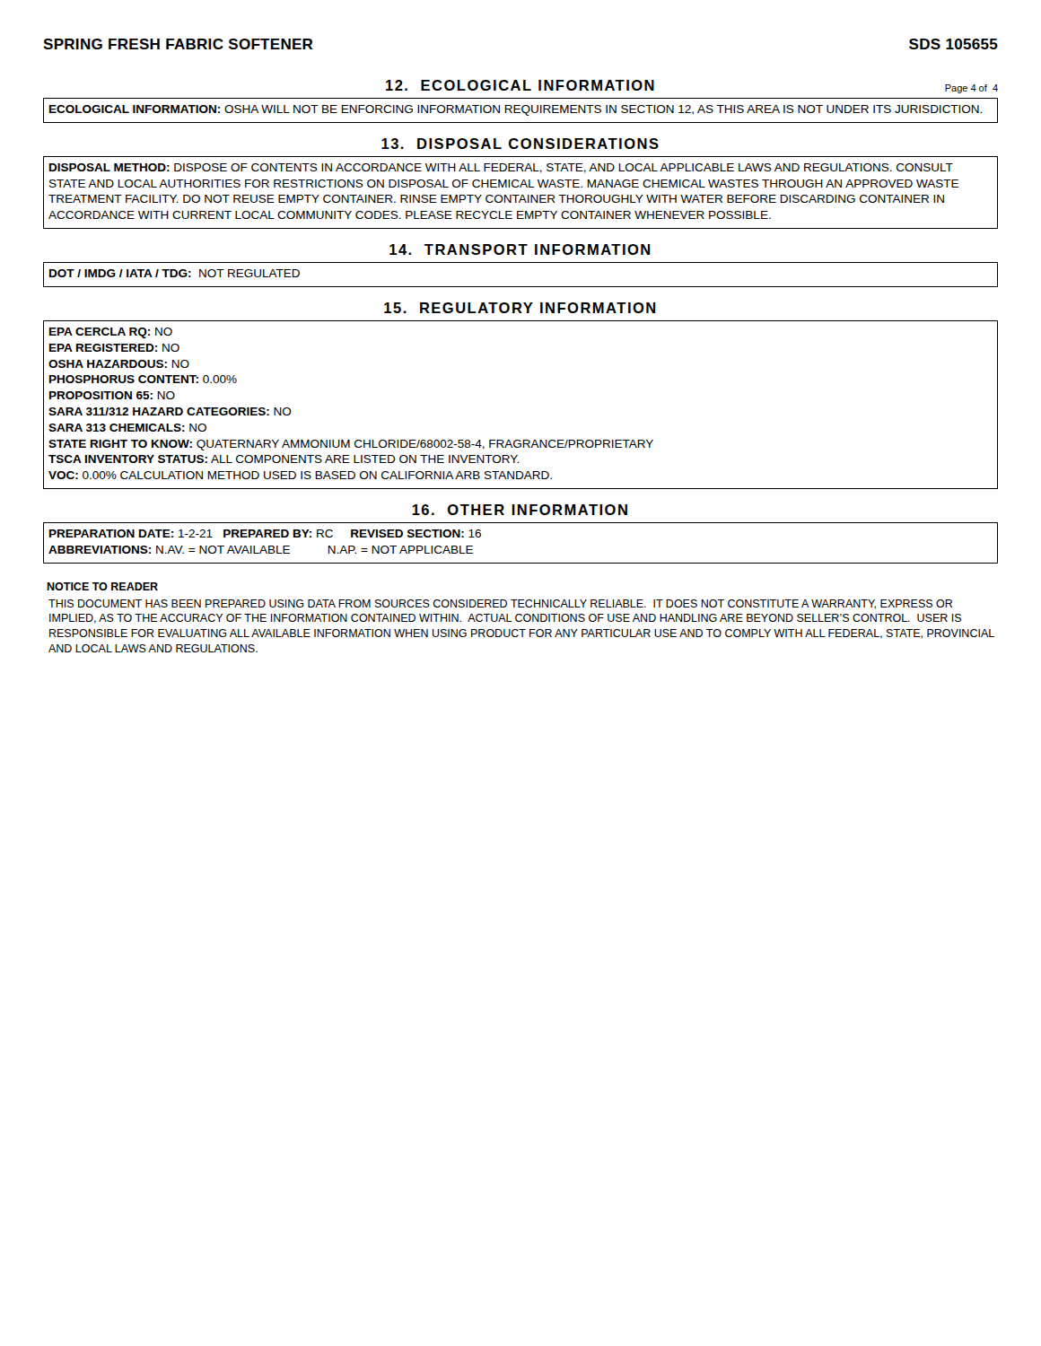SPRING FRESH FABRIC SOFTENER SDS 105655
12. ECOLOGICAL INFORMATION Page 4 of 4
ECOLOGICAL INFORMATION: OSHA WILL NOT BE ENFORCING INFORMATION REQUIREMENTS IN SECTION 12, AS THIS AREA IS NOT UNDER ITS JURISDICTION.
13. DISPOSAL CONSIDERATIONS
DISPOSAL METHOD: DISPOSE OF CONTENTS IN ACCORDANCE WITH ALL FEDERAL, STATE, AND LOCAL APPLICABLE LAWS AND REGULATIONS. CONSULT STATE AND LOCAL AUTHORITIES FOR RESTRICTIONS ON DISPOSAL OF CHEMICAL WASTE. MANAGE CHEMICAL WASTES THROUGH AN APPROVED WASTE TREATMENT FACILITY. DO NOT REUSE EMPTY CONTAINER. RINSE EMPTY CONTAINER THOROUGHLY WITH WATER BEFORE DISCARDING CONTAINER IN ACCORDANCE WITH CURRENT LOCAL COMMUNITY CODES. PLEASE RECYCLE EMPTY CONTAINER WHENEVER POSSIBLE.
14. TRANSPORT INFORMATION
DOT / IMDG / IATA / TDG: NOT REGULATED
15. REGULATORY INFORMATION
EPA CERCLA RQ: NO
EPA REGISTERED: NO
OSHA HAZARDOUS: NO
PHOSPHORUS CONTENT: 0.00%
PROPOSITION 65: NO
SARA 311/312 HAZARD CATEGORIES: NO
SARA 313 CHEMICALS: NO
STATE RIGHT TO KNOW: QUATERNARY AMMONIUM CHLORIDE/68002-58-4, FRAGRANCE/PROPRIETARY
TSCA INVENTORY STATUS: ALL COMPONENTS ARE LISTED ON THE INVENTORY.
VOC: 0.00% CALCULATION METHOD USED IS BASED ON CALIFORNIA ARB STANDARD.
16. OTHER INFORMATION
PREPARATION DATE: 1-2-21 PREPARED BY: RC REVISED SECTION: 16
ABBREVIATIONS: N.AV. = NOT AVAILABLE N.AP. = NOT APPLICABLE
NOTICE TO READER
THIS DOCUMENT HAS BEEN PREPARED USING DATA FROM SOURCES CONSIDERED TECHNICALLY RELIABLE. IT DOES NOT CONSTITUTE A WARRANTY, EXPRESS OR IMPLIED, AS TO THE ACCURACY OF THE INFORMATION CONTAINED WITHIN. ACTUAL CONDITIONS OF USE AND HANDLING ARE BEYOND SELLER’S CONTROL. USER IS RESPONSIBLE FOR EVALUATING ALL AVAILABLE INFORMATION WHEN USING PRODUCT FOR ANY PARTICULAR USE AND TO COMPLY WITH ALL FEDERAL, STATE, PROVINCIAL AND LOCAL LAWS AND REGULATIONS.